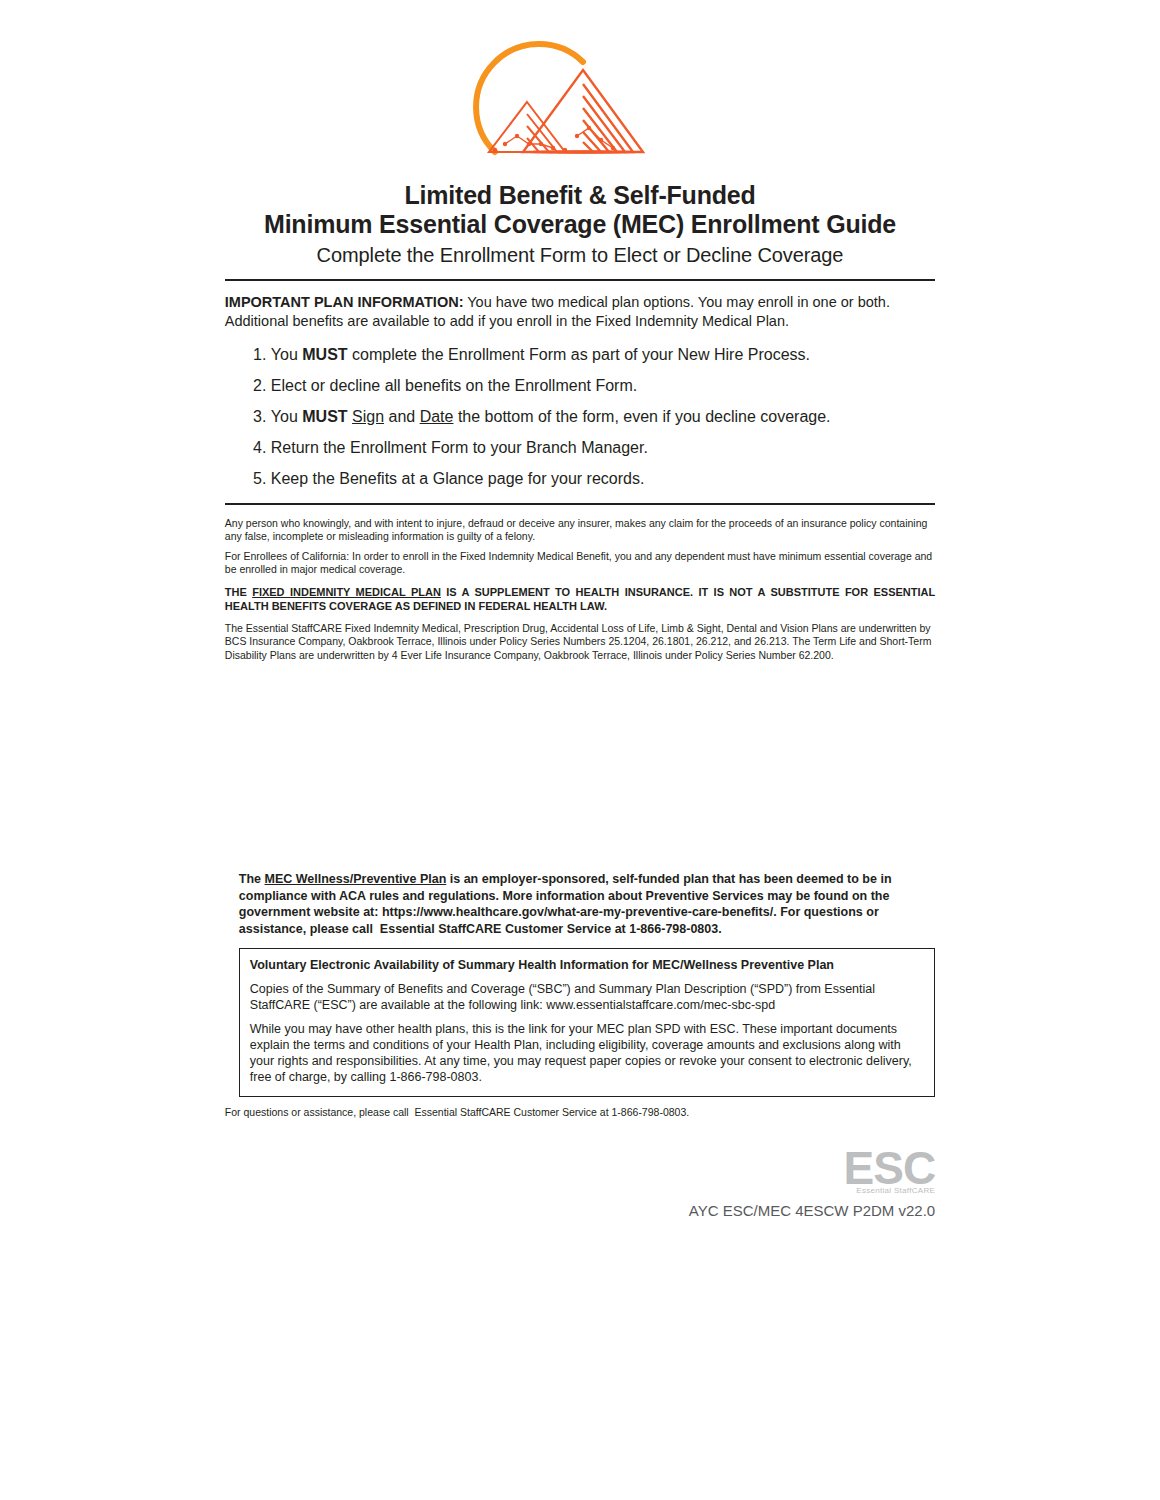Limited Benefit & Self-Funded
Minimum Essential Coverage (MEC) Enrollment Guide
Complete the Enrollment Form to Elect or Decline Coverage
IMPORTANT PLAN INFORMATION: You have two medical plan options. You may enroll in one or both. Additional benefits are available to add if you enroll in the Fixed Indemnity Medical Plan.
You MUST complete the Enrollment Form as part of your New Hire Process.
Elect or decline all benefits on the Enrollment Form.
You MUST Sign and Date the bottom of the form, even if you decline coverage.
Return the Enrollment Form to your Branch Manager.
Keep the Benefits at a Glance page for your records.
Any person who knowingly, and with intent to injure, defraud or deceive any insurer, makes any claim for the proceeds of an insurance policy containing any false, incomplete or misleading information is guilty of a felony.
For Enrollees of California: In order to enroll in the Fixed Indemnity Medical Benefit, you and any dependent must have minimum essential coverage and be enrolled in major medical coverage.
THE FIXED INDEMNITY MEDICAL PLAN IS A SUPPLEMENT TO HEALTH INSURANCE. IT IS NOT A SUBSTITUTE FOR ESSENTIAL HEALTH BENEFITS COVERAGE AS DEFINED IN FEDERAL HEALTH LAW.
The Essential StaffCARE Fixed Indemnity Medical, Prescription Drug, Accidental Loss of Life, Limb & Sight, Dental and Vision Plans are underwritten by BCS Insurance Company, Oakbrook Terrace, Illinois under Policy Series Numbers 25.1204, 26.1801, 26.212, and 26.213. The Term Life and Short-Term Disability Plans are underwritten by 4 Ever Life Insurance Company, Oakbrook Terrace, Illinois under Policy Series Number 62.200.
The MEC Wellness/Preventive Plan is an employer-sponsored, self-funded plan that has been deemed to be in compliance with ACA rules and regulations. More information about Preventive Services may be found on the government website at: https://www.healthcare.gov/what-are-my-preventive-care-benefits/. For questions or assistance, please call Essential StaffCARE Customer Service at 1-866-798-0803.
Voluntary Electronic Availability of Summary Health Information for MEC/Wellness Preventive Plan
Copies of the Summary of Benefits and Coverage (“SBC”) and Summary Plan Description (“SPD”) from Essential StaffCARE (“ESC”) are available at the following link: www.essentialstaffcare.com/mec-sbc-spd
While you may have other health plans, this is the link for your MEC plan SPD with ESC. These important documents explain the terms and conditions of your Health Plan, including eligibility, coverage amounts and exclusions along with your rights and responsibilities. At any time, you may request paper copies or revoke your consent to electronic delivery, free of charge, by calling 1-866-798-0803.
For questions or assistance, please call Essential StaffCARE Customer Service at 1-866-798-0803.
ESC Essential StaffCARE
AYC ESC/MEC 4ESCW P2DM v22.0